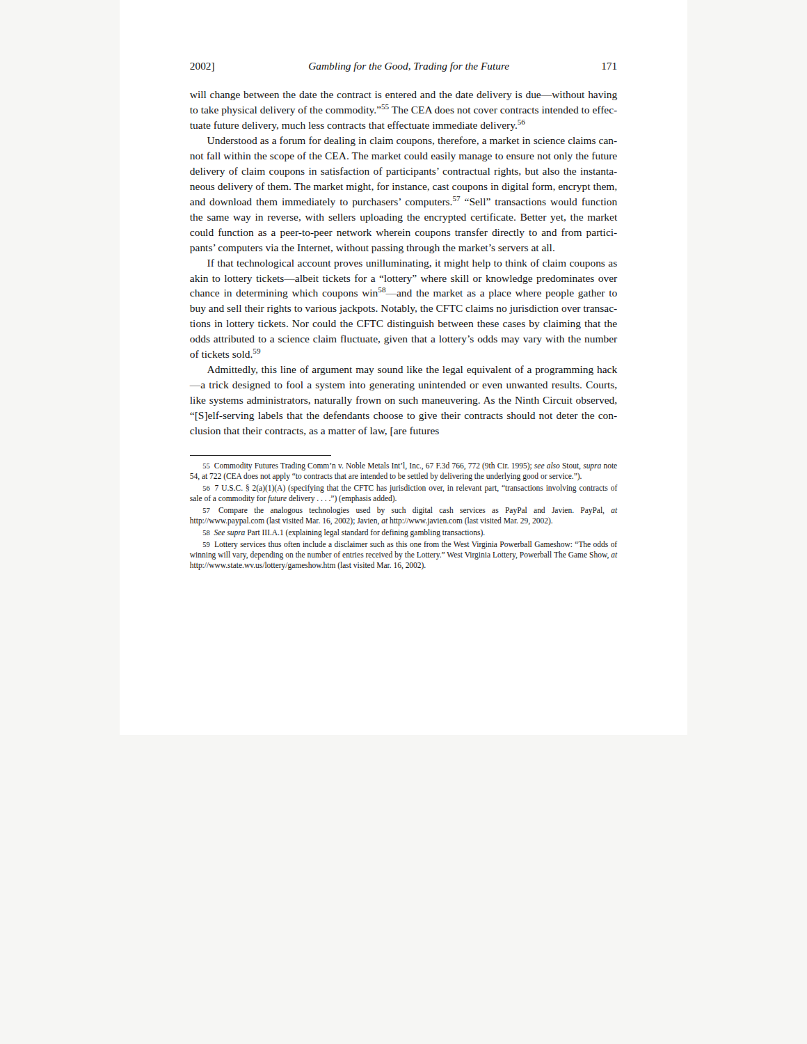2002] Gambling for the Good, Trading for the Future 171
will change between the date the contract is entered and the date delivery is due—without having to take physical delivery of the commodity.”55 The CEA does not cover contracts intended to effectuate future delivery, much less contracts that effectuate immediate delivery.56
Understood as a forum for dealing in claim coupons, therefore, a market in science claims cannot fall within the scope of the CEA. The market could easily manage to ensure not only the future delivery of claim coupons in satisfaction of participants’ contractual rights, but also the instantaneous delivery of them. The market might, for instance, cast coupons in digital form, encrypt them, and download them immediately to purchasers’ computers.57 “Sell” transactions would function the same way in reverse, with sellers uploading the encrypted certificate. Better yet, the market could function as a peer-to-peer network wherein coupons transfer directly to and from participants’ computers via the Internet, without passing through the market’s servers at all.
If that technological account proves unilluminating, it might help to think of claim coupons as akin to lottery tickets—albeit tickets for a “lottery” where skill or knowledge predominates over chance in determining which coupons win58—and the market as a place where people gather to buy and sell their rights to various jackpots. Notably, the CFTC claims no jurisdiction over transactions in lottery tickets. Nor could the CFTC distinguish between these cases by claiming that the odds attributed to a science claim fluctuate, given that a lottery’s odds may vary with the number of tickets sold.59
Admittedly, this line of argument may sound like the legal equivalent of a programming hack—a trick designed to fool a system into generating unintended or even unwanted results. Courts, like systems administrators, naturally frown on such maneuvering. As the Ninth Circuit observed, “[S]elf-serving labels that the defendants choose to give their contracts should not deter the conclusion that their contracts, as a matter of law, [are futures
55 Commodity Futures Trading Comm’n v. Noble Metals Int’l, Inc., 67 F.3d 766, 772 (9th Cir. 1995); see also Stout, supra note 54, at 722 (CEA does not apply “to contracts that are intended to be settled by delivering the underlying good or service.”).
56 7 U.S.C. § 2(a)(1)(A) (specifying that the CFTC has jurisdiction over, in relevant part, “transactions involving contracts of sale of a commodity for future delivery . . . .”) (emphasis added).
57 Compare the analogous technologies used by such digital cash services as PayPal and Javien. PayPal, at http://www.paypal.com (last visited Mar. 16, 2002); Javien, at http://www.javien.com (last visited Mar. 29, 2002).
58 See supra Part III.A.1 (explaining legal standard for defining gambling transactions).
59 Lottery services thus often include a disclaimer such as this one from the West Virginia Powerball Gameshow: “The odds of winning will vary, depending on the number of entries received by the Lottery.” West Virginia Lottery, Powerball The Game Show, at http://www.state.wv.us/lottery/gameshow.htm (last visited Mar. 16, 2002).